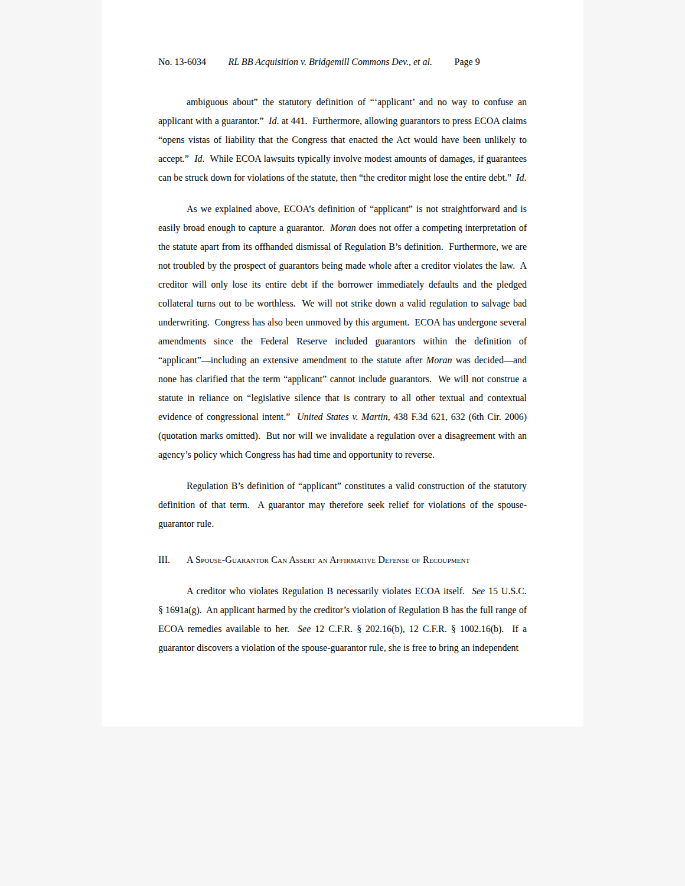No. 13-6034 RL BB Acquisition v. Bridgemill Commons Dev., et al. Page 9
ambiguous about” the statutory definition of “‘applicant’ and no way to confuse an applicant with a guarantor.” Id. at 441. Furthermore, allowing guarantors to press ECOA claims “opens vistas of liability that the Congress that enacted the Act would have been unlikely to accept.” Id. While ECOA lawsuits typically involve modest amounts of damages, if guarantees can be struck down for violations of the statute, then “the creditor might lose the entire debt.” Id.
As we explained above, ECOA’s definition of “applicant” is not straightforward and is easily broad enough to capture a guarantor. Moran does not offer a competing interpretation of the statute apart from its offhanded dismissal of Regulation B’s definition. Furthermore, we are not troubled by the prospect of guarantors being made whole after a creditor violates the law. A creditor will only lose its entire debt if the borrower immediately defaults and the pledged collateral turns out to be worthless. We will not strike down a valid regulation to salvage bad underwriting. Congress has also been unmoved by this argument. ECOA has undergone several amendments since the Federal Reserve included guarantors within the definition of “applicant”—including an extensive amendment to the statute after Moran was decided—and none has clarified that the term “applicant” cannot include guarantors. We will not construe a statute in reliance on “legislative silence that is contrary to all other textual and contextual evidence of congressional intent.” United States v. Martin, 438 F.3d 621, 632 (6th Cir. 2006) (quotation marks omitted). But nor will we invalidate a regulation over a disagreement with an agency’s policy which Congress has had time and opportunity to reverse.
Regulation B’s definition of “applicant” constitutes a valid construction of the statutory definition of that term. A guarantor may therefore seek relief for violations of the spouse-guarantor rule.
III. A Spouse-Guarantor Can Assert an Affirmative Defense of Recoupment
A creditor who violates Regulation B necessarily violates ECOA itself. See 15 U.S.C. § 1691a(g). An applicant harmed by the creditor’s violation of Regulation B has the full range of ECOA remedies available to her. See 12 C.F.R. § 202.16(b), 12 C.F.R. § 1002.16(b). If a guarantor discovers a violation of the spouse-guarantor rule, she is free to bring an independent